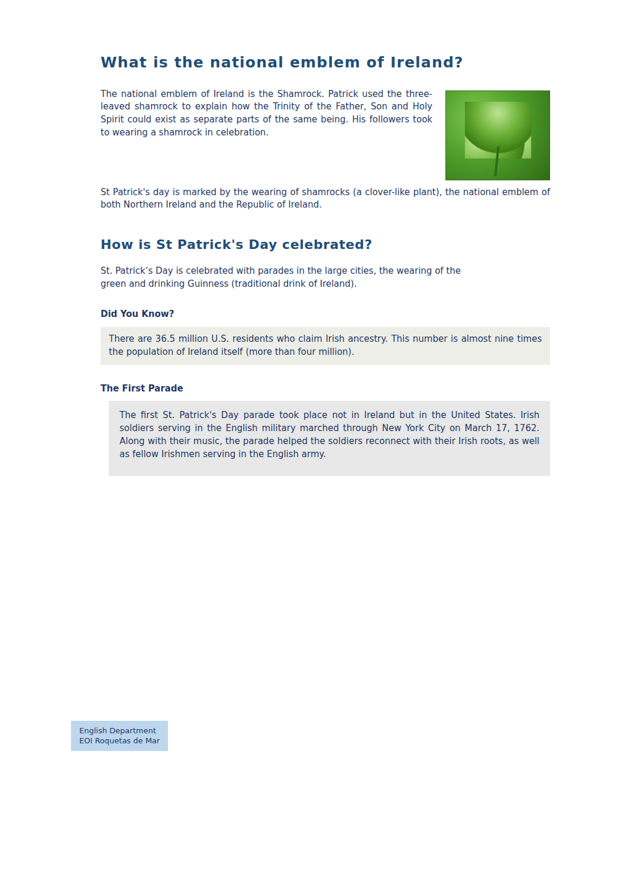What is the national emblem of Ireland?
The national emblem of Ireland is the Shamrock. Patrick used the three-leaved shamrock to explain how the Trinity of the Father, Son and Holy Spirit could exist as separate parts of the same being. His followers took to wearing a shamrock in celebration.
St Patrick's day is marked by the wearing of shamrocks (a clover-like plant), the national emblem of both Northern Ireland and the Republic of Ireland.
How is St Patrick's Day celebrated?
St. Patrick’s Day is celebrated with parades in the large cities, the wearing of the green and drinking Guinness (traditional drink of Ireland).
Did You Know?
There are 36.5 million U.S. residents who claim Irish ancestry. This number is almost nine times the population of Ireland itself (more than four million).
The First Parade
The first St. Patrick's Day parade took place not in Ireland but in the United States. Irish soldiers serving in the English military marched through New York City on March 17, 1762. Along with their music, the parade helped the soldiers reconnect with their Irish roots, as well as fellow Irishmen serving in the English army.
English Department
EOI Roquetas de Mar